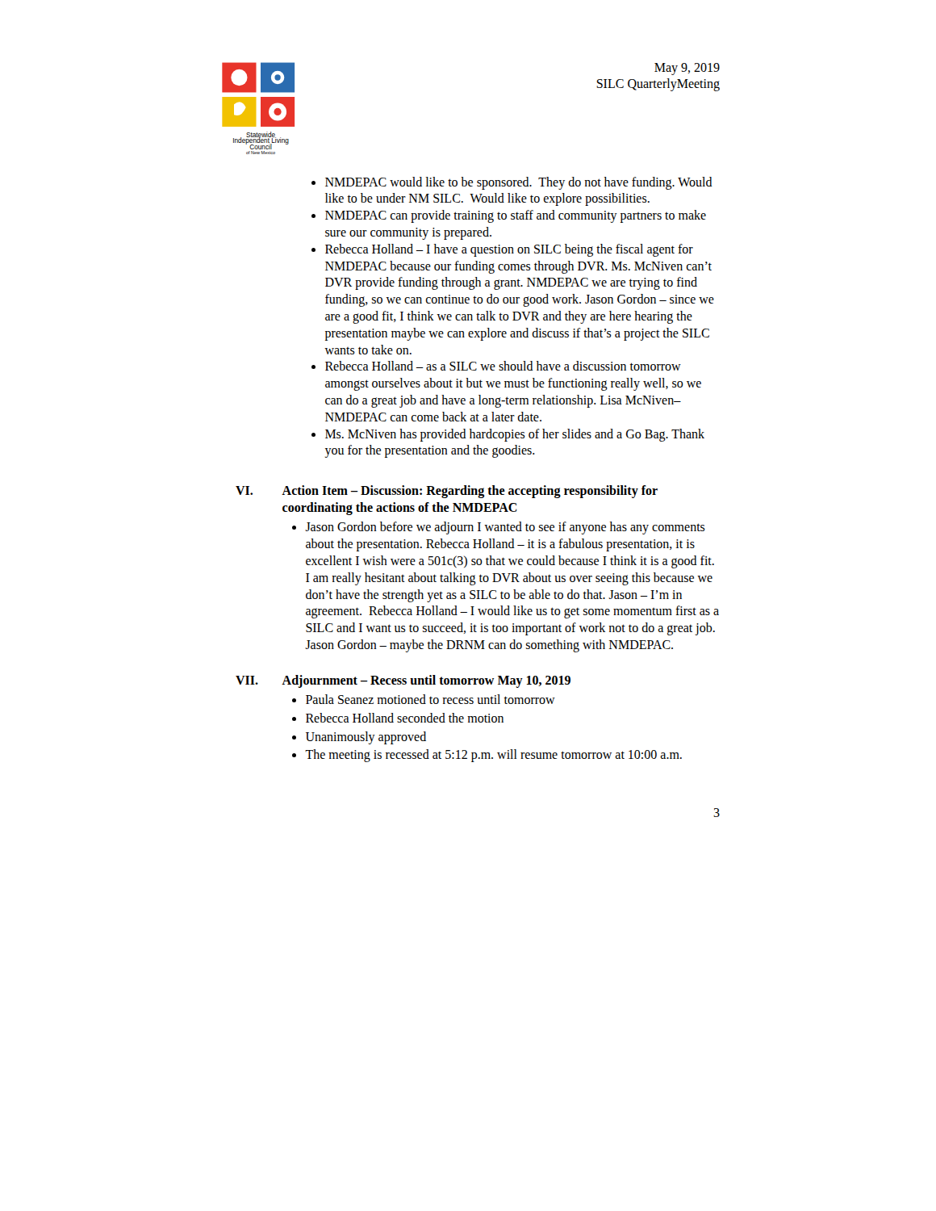May 9, 2019
SILC QuarterlyMeeting
NMDEPAC would like to be sponsored. They do not have funding. Would like to be under NM SILC. Would like to explore possibilities.
NMDEPAC can provide training to staff and community partners to make sure our community is prepared.
Rebecca Holland – I have a question on SILC being the fiscal agent for NMDEPAC because our funding comes through DVR. Ms. McNiven can’t DVR provide funding through a grant. NMDEPAC we are trying to find funding, so we can continue to do our good work. Jason Gordon – since we are a good fit, I think we can talk to DVR and they are here hearing the presentation maybe we can explore and discuss if that’s a project the SILC wants to take on.
Rebecca Holland – as a SILC we should have a discussion tomorrow amongst ourselves about it but we must be functioning really well, so we can do a great job and have a long-term relationship. Lisa McNiven– NMDEPAC can come back at a later date.
Ms. McNiven has provided hardcopies of her slides and a Go Bag. Thank you for the presentation and the goodies.
VI.
Action Item – Discussion: Regarding the accepting responsibility for coordinating the actions of the NMDEPAC
Jason Gordon before we adjourn I wanted to see if anyone has any comments about the presentation. Rebecca Holland – it is a fabulous presentation, it is excellent I wish were a 501c(3) so that we could because I think it is a good fit. I am really hesitant about talking to DVR about us over seeing this because we don’t have the strength yet as a SILC to be able to do that. Jason – I’m in agreement. Rebecca Holland – I would like us to get some momentum first as a SILC and I want us to succeed, it is too important of work not to do a great job. Jason Gordon – maybe the DRNM can do something with NMDEPAC.
VII.
Adjournment – Recess until tomorrow May 10, 2019
Paula Seanez motioned to recess until tomorrow
Rebecca Holland seconded the motion
Unanimously approved
The meeting is recessed at 5:12 p.m. will resume tomorrow at 10:00 a.m.
3